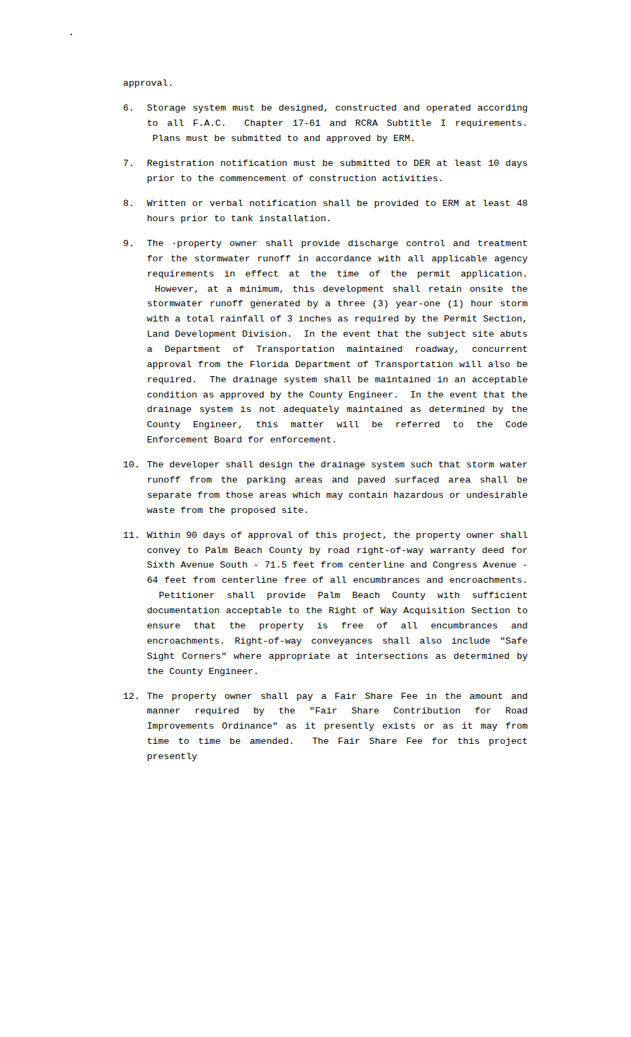.
approval.
6. Storage system must be designed, constructed and operated according to all F.A.C. Chapter 17-61 and RCRA Subtitle I requirements. Plans must be submitted to and approved by ERM.
7. Registration notification must be submitted to DER at least 10 days prior to the commencement of construction activities.
8. Written or verbal notification shall be provided to ERM at least 48 hours prior to tank installation.
9. The ·property owner shall provide discharge control and treatment for the stormwater runoff in accordance with all applicable agency requirements in effect at the time of the permit application. However, at a minimum, this development shall retain onsite the stormwater runoff generated by a three (3) year-one (1) hour storm with a total rainfall of 3 inches as required by the Permit Section, Land Development Division. In the event that the subject site abuts a Department of Transportation maintained roadway, concurrent approval from the Florida Department of Transportation will also be required. The drainage system shall be maintained in an acceptable condition as approved by the County Engineer. In the event that the drainage system is not adequately maintained as determined by the County Engineer, this matter will be referred to the Code Enforcement Board for enforcement.
10. The developer shall design the drainage system such that storm water runoff from the parking areas and paved surfaced area shall be separate from those areas which may contain hazardous or undesirable waste from the proposed site.
11. Within 90 days of approval of this project, the property owner shall convey to Palm Beach County by road right-of-way warranty deed for Sixth Avenue South - 71.5 feet from centerline and Congress Avenue - 64 feet from centerline free of all encumbrances and encroachments. Petitioner shall provide Palm Beach County with sufficient documentation acceptable to the Right of Way Acquisition Section to ensure that the property is free of all encumbrances and encroachments. Right-of-way conveyances shall also include "Safe Sight Corners" where appropriate at intersections as determined by the County Engineer.
12. The property owner shall pay a Fair Share Fee in the amount and manner required by the "Fair Share Contribution for Road Improvements Ordinance" as it presently exists or as it may from time to time be amended. The Fair Share Fee for this project presently